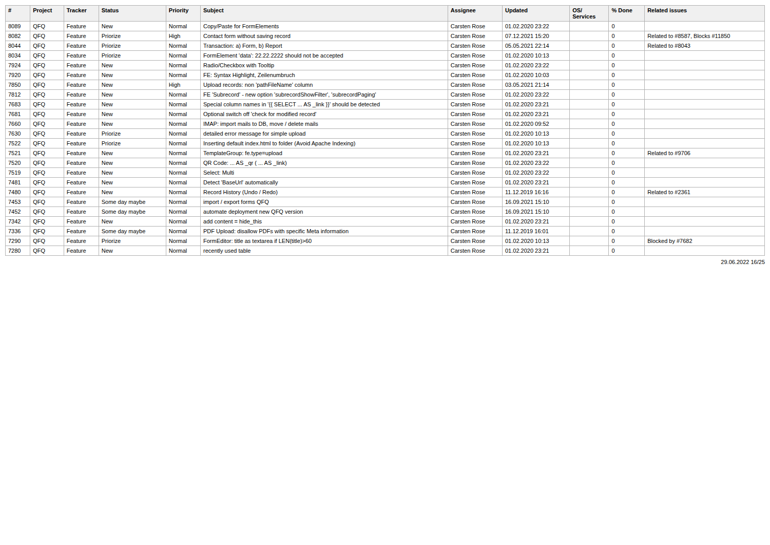| # | Project | Tracker | Status | Priority | Subject | Assignee | Updated | OS/ Services | % Done | Related issues |
| --- | --- | --- | --- | --- | --- | --- | --- | --- | --- | --- |
| 8089 | QFQ | Feature | New | Normal | Copy/Paste for FormElements | Carsten Rose | 01.02.2020 23:22 | | 0 | |
| 8082 | QFQ | Feature | Priorize | High | Contact form without saving record | Carsten Rose | 07.12.2021 15:20 | | 0 | Related to #8587, Blocks #11850 |
| 8044 | QFQ | Feature | Priorize | Normal | Transaction: a) Form, b) Report | Carsten Rose | 05.05.2021 22:14 | | 0 | Related to #8043 |
| 8034 | QFQ | Feature | Priorize | Normal | FormElement 'data': 22.22.2222 should not be accepted | Carsten Rose | 01.02.2020 10:13 | | 0 | |
| 7924 | QFQ | Feature | New | Normal | Radio/Checkbox with Tooltip | Carsten Rose | 01.02.2020 23:22 | | 0 | |
| 7920 | QFQ | Feature | New | Normal | FE: Syntax Highlight, Zeilenumbruch | Carsten Rose | 01.02.2020 10:03 | | 0 | |
| 7850 | QFQ | Feature | New | High | Upload records: non 'pathFileName' column | Carsten Rose | 03.05.2021 21:14 | | 0 | |
| 7812 | QFQ | Feature | New | Normal | FE 'Subrecord' - new option 'subrecordShowFilter', 'subrecordPaging' | Carsten Rose | 01.02.2020 23:22 | | 0 | |
| 7683 | QFQ | Feature | New | Normal | Special column names in '{{ SELECT ... AS _link }}' should be detected | Carsten Rose | 01.02.2020 23:21 | | 0 | |
| 7681 | QFQ | Feature | New | Normal | Optional switch off 'check for modified record' | Carsten Rose | 01.02.2020 23:21 | | 0 | |
| 7660 | QFQ | Feature | New | Normal | IMAP: import mails to DB, move / delete mails | Carsten Rose | 01.02.2020 09:52 | | 0 | |
| 7630 | QFQ | Feature | Priorize | Normal | detailed error message for simple upload | Carsten Rose | 01.02.2020 10:13 | | 0 | |
| 7522 | QFQ | Feature | Priorize | Normal | Inserting default index.html to folder (Avoid Apache Indexing) | Carsten Rose | 01.02.2020 10:13 | | 0 | |
| 7521 | QFQ | Feature | New | Normal | TemplateGroup: fe.type=upload | Carsten Rose | 01.02.2020 23:21 | | 0 | Related to #9706 |
| 7520 | QFQ | Feature | New | Normal | QR Code: ... AS _qr ( ... AS _link) | Carsten Rose | 01.02.2020 23:22 | | 0 | |
| 7519 | QFQ | Feature | New | Normal | Select: Multi | Carsten Rose | 01.02.2020 23:22 | | 0 | |
| 7481 | QFQ | Feature | New | Normal | Detect 'BaseUrl' automatically | Carsten Rose | 01.02.2020 23:21 | | 0 | |
| 7480 | QFQ | Feature | New | Normal | Record History (Undo / Redo) | Carsten Rose | 11.12.2019 16:16 | | 0 | Related to #2361 |
| 7453 | QFQ | Feature | Some day maybe | Normal | import / export forms QFQ | Carsten Rose | 16.09.2021 15:10 | | 0 | |
| 7452 | QFQ | Feature | Some day maybe | Normal | automate deployment new QFQ version | Carsten Rose | 16.09.2021 15:10 | | 0 | |
| 7342 | QFQ | Feature | New | Normal | add content = hide_this | Carsten Rose | 01.02.2020 23:21 | | 0 | |
| 7336 | QFQ | Feature | Some day maybe | Normal | PDF Upload: disallow PDFs with specific Meta information | Carsten Rose | 11.12.2019 16:01 | | 0 | |
| 7290 | QFQ | Feature | Priorize | Normal | FormEditor: title as textarea if LEN(title)>60 | Carsten Rose | 01.02.2020 10:13 | | 0 | Blocked by #7682 |
| 7280 | QFQ | Feature | New | Normal | recently used table | Carsten Rose | 01.02.2020 23:21 | | 0 | |
29.06.2022 16/25